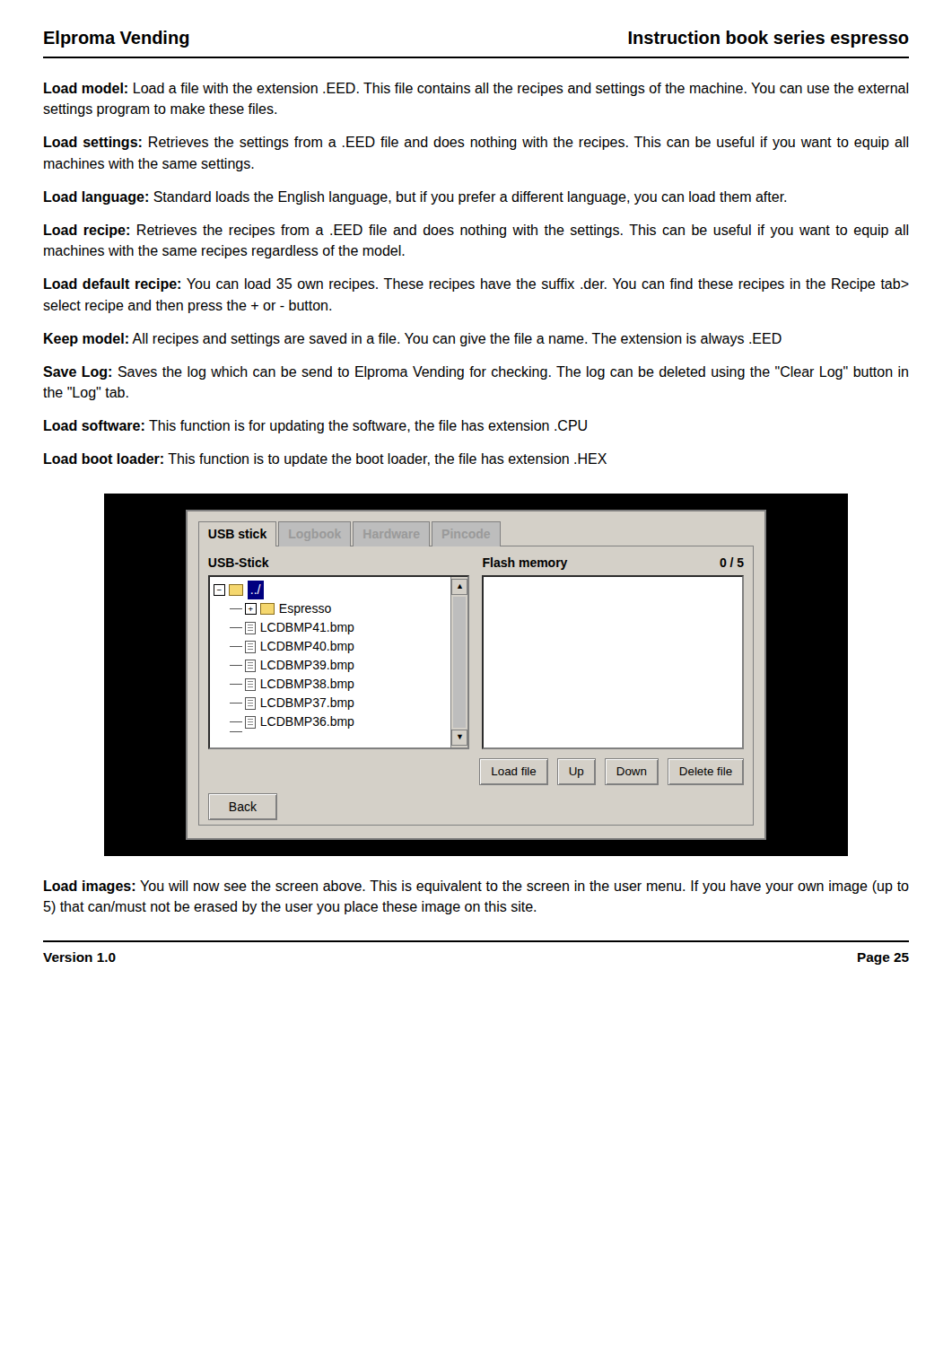Elproma Vending
Instruction book series espresso
Load model: Load a file with the extension .EED. This file contains all the recipes and settings of the machine. You can use the external settings program to make these files.
Load settings: Retrieves the settings from a .EED file and does nothing with the recipes. This can be useful if you want to equip all machines with the same settings.
Load language: Standard loads the English language, but if you prefer a different language, you can load them after.
Load recipe: Retrieves the recipes from a .EED file and does nothing with the settings. This can be useful if you want to equip all machines with the same recipes regardless of the model.
Load default recipe: You can load 35 own recipes. These recipes have the suffix .der. You can find these recipes in the Recipe tab> select recipe and then press the + or - button.
Keep model: All recipes and settings are saved in a file. You can give the file a name. The extension is always .EED
Save Log: Saves the log which can be send to Elproma Vending for checking. The log can be deleted using the "Clear Log" button in the "Log" tab.
Load software: This function is for updating the software, the file has extension .CPU
Load boot loader: This function is to update the boot loader, the file has extension .HEX
USB stick
Logbook
Hardware
Pincode
USB-Stick
− ../
+ Espresso
LCDBMP41.bmp
LCDBMP40.bmp
LCDBMP39.bmp
LCDBMP38.bmp
LCDBMP37.bmp
LCDBMP36.bmp
▲
▼
Flash memory 0 / 5
Load file
Up
Down
Delete file
Back
Load images: You will now see the screen above. This is equivalent to the screen in the user menu. If you have your own image (up to 5) that can/must not be erased by the user you place these image on this site.
Version 1.0
Page 25